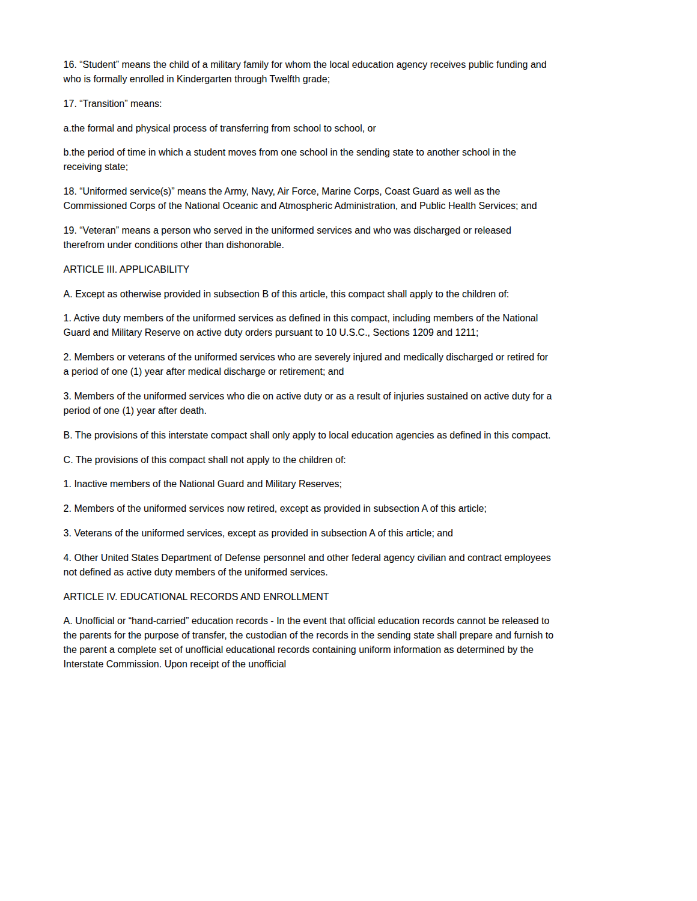16. “Student” means the child of a military family for whom the local education agency receives public funding and who is formally enrolled in Kindergarten through Twelfth grade;
17. “Transition” means:
a.the formal and physical process of transferring from school to school, or
b.the period of time in which a student moves from one school in the sending state to another school in the receiving state;
18. “Uniformed service(s)” means the Army, Navy, Air Force, Marine Corps, Coast Guard as well as the Commissioned Corps of the National Oceanic and Atmospheric Administration, and Public Health Services; and
19. “Veteran” means a person who served in the uniformed services and who was discharged or released therefrom under conditions other than dishonorable.
ARTICLE III. APPLICABILITY
A. Except as otherwise provided in subsection B of this article, this compact shall apply to the children of:
1. Active duty members of the uniformed services as defined in this compact, including members of the National Guard and Military Reserve on active duty orders pursuant to 10 U.S.C., Sections 1209 and 1211;
2. Members or veterans of the uniformed services who are severely injured and medically discharged or retired for a period of one (1) year after medical discharge or retirement; and
3. Members of the uniformed services who die on active duty or as a result of injuries sustained on active duty for a period of one (1) year after death.
B. The provisions of this interstate compact shall only apply to local education agencies as defined in this compact.
C. The provisions of this compact shall not apply to the children of:
1. Inactive members of the National Guard and Military Reserves;
2. Members of the uniformed services now retired, except as provided in subsection A of this article;
3. Veterans of the uniformed services, except as provided in subsection A of this article; and
4. Other United States Department of Defense personnel and other federal agency civilian and contract employees not defined as active duty members of the uniformed services.
ARTICLE IV. EDUCATIONAL RECORDS AND ENROLLMENT
A. Unofficial or “hand-carried” education records - In the event that official education records cannot be released to the parents for the purpose of transfer, the custodian of the records in the sending state shall prepare and furnish to the parent a complete set of unofficial educational records containing uniform information as determined by the Interstate Commission. Upon receipt of the unofficial